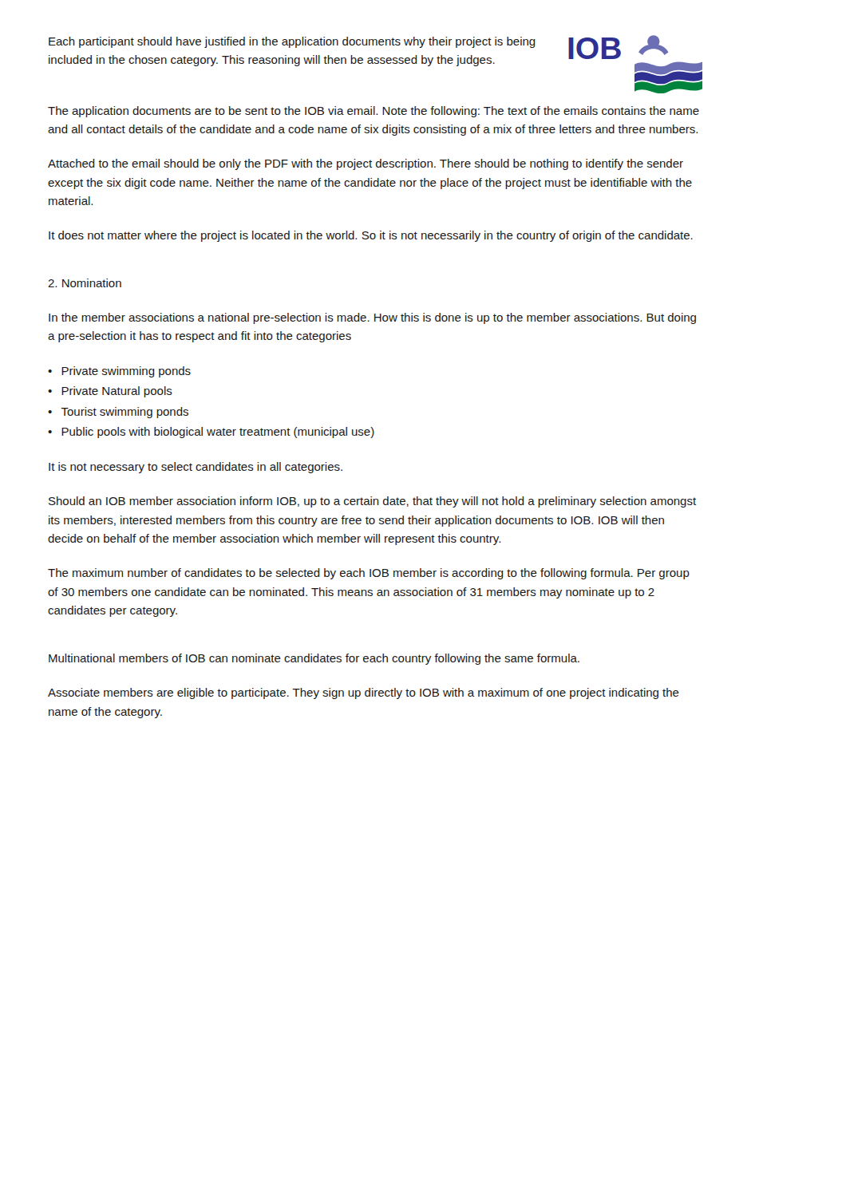IOB
Each participant should have justified in the application documents why their project is being included in the chosen category. This reasoning will then be assessed by the judges.
The application documents are to be sent to the IOB via email. Note the following: The text of the emails contains the name and all contact details of the candidate and a code name of six digits consisting of a mix of three letters and three numbers.
Attached to the email should be only the PDF with the project description. There should be nothing to identify the sender except the six digit code name. Neither the name of the candidate nor the place of the project must be identifiable with the material.
It does not matter where the project is located in the world. So it is not necessarily in the country of origin of the candidate.
2. Nomination
In the member associations a national pre-selection is made. How this is done is up to the member associations. But doing a pre-selection it has to respect and fit into the categories
Private swimming ponds
Private Natural pools
Tourist swimming ponds
Public pools with biological water treatment (municipal use)
It is not necessary to select candidates in all categories.
Should an IOB member association inform IOB, up to a certain date, that they will not hold a preliminary selection amongst its members, interested members from this country are free to send their application documents to IOB. IOB will then decide on behalf of the member association which member will represent this country.
The maximum number of candidates to be selected by each IOB member is according to the following formula. Per group of 30 members one candidate can be nominated. This means an association of 31 members may nominate up to 2 candidates per category.
Multinational members of IOB can nominate candidates for each country following the same formula.
Associate members are eligible to participate. They sign up directly to IOB with a maximum of one project indicating the name of the category.